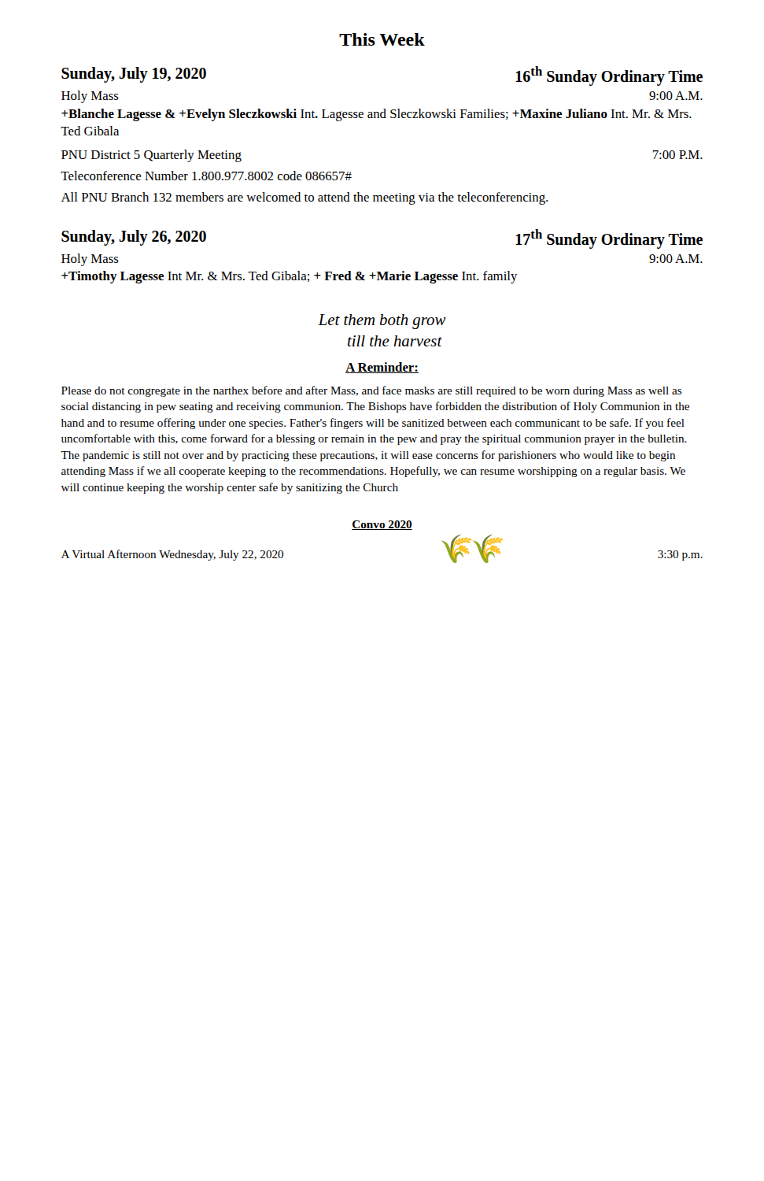This Week
Sunday, July 19, 2020 16th Sunday Ordinary Time
Holy Mass 9:00 A.M.
+Blanche Lagesse & +Evelyn Sleczkowski Int. Lagesse and Sleczkowski Families; +Maxine Juliano Int. Mr. & Mrs. Ted Gibala
PNU District 5 Quarterly Meeting 7:00 P.M.
Teleconference Number 1.800.977.8002 code 086657#
All PNU Branch 132 members are welcomed to attend the meeting via the teleconferencing.
Sunday, July 26, 2020 17th Sunday Ordinary Time
Holy Mass 9:00 A.M.
+Timothy Lagesse Int Mr. & Mrs. Ted Gibala; + Fred & +Marie Lagesse Int. family
Let them both grow till the harvest
A Reminder:
Please do not congregate in the narthex before and after Mass, and face masks are still required to be worn during Mass as well as social distancing in pew seating and receiving communion. The Bishops have forbidden the distribution of Holy Communion in the hand and to resume offering under one species. Father's fingers will be sanitized between each communicant to be safe. If you feel uncomfortable with this, come forward for a blessing or remain in the pew and pray the spiritual communion prayer in the bulletin. The pandemic is still not over and by practicing these precautions, it will ease concerns for parishioners who would like to begin attending Mass if we all cooperate keeping to the recommendations. Hopefully, we can resume worshipping on a regular basis. We will continue keeping the worship center safe by sanitizing the Church
Convo 2020
A Virtual Afternoon Wednesday, July 22, 2020 🌾🌾 3:30 p.m.